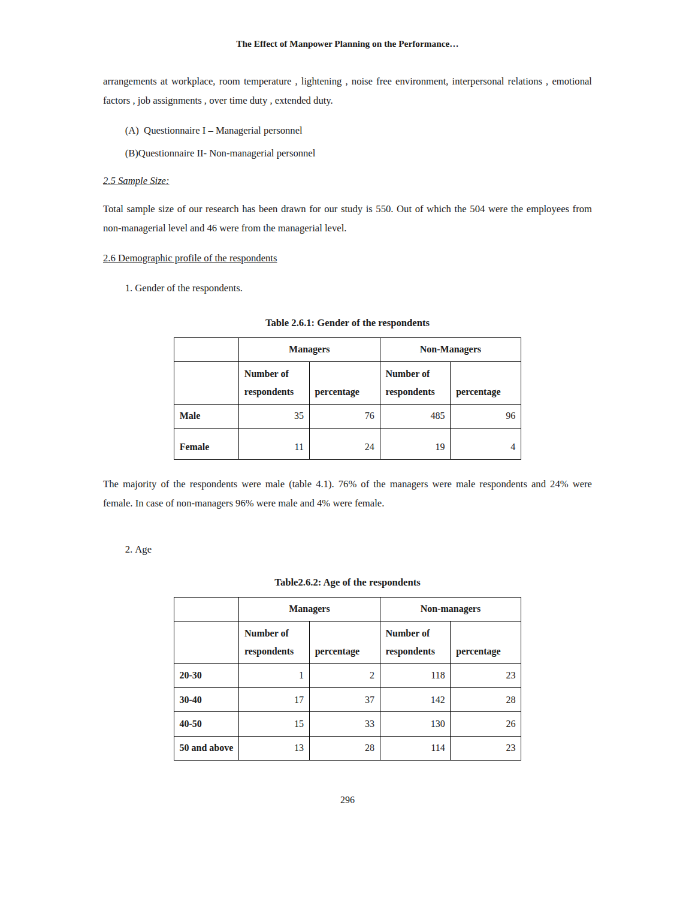The Effect of Manpower Planning on the Performance…
arrangements at workplace, room temperature , lightening , noise free environment, interpersonal relations , emotional factors , job assignments , over time duty , extended duty.
(A) Questionnaire I – Managerial personnel
(B)Questionnaire II- Non-managerial personnel
2.5 Sample Size:
Total sample size of our research has been drawn for our study is 550. Out of which the 504 were the employees from non-managerial level and 46 were from the managerial level.
2.6 Demographic profile of the respondents
Gender of the respondents.
Table 2.6.1: Gender of the respondents
| | Managers | Non-Managers |
| | Number of respondents | percentage | Number of respondents | percentage |
| Male | 35 | 76 | 485 | 96 |
| Female | 11 | 24 | 19 | 4 |
The majority of the respondents were male (table 4.1). 76% of the managers were male respondents and 24% were female. In case of non-managers 96% were male and 4% were female.
Age
Table2.6.2: Age of the respondents
| | Managers | Non-managers |
| | Number of respondents | percentage | Number of respondents | percentage |
| 20-30 | 1 | 2 | 118 | 23 |
| 30-40 | 17 | 37 | 142 | 28 |
| 40-50 | 15 | 33 | 130 | 26 |
| 50 and above | 13 | 28 | 114 | 23 |
296